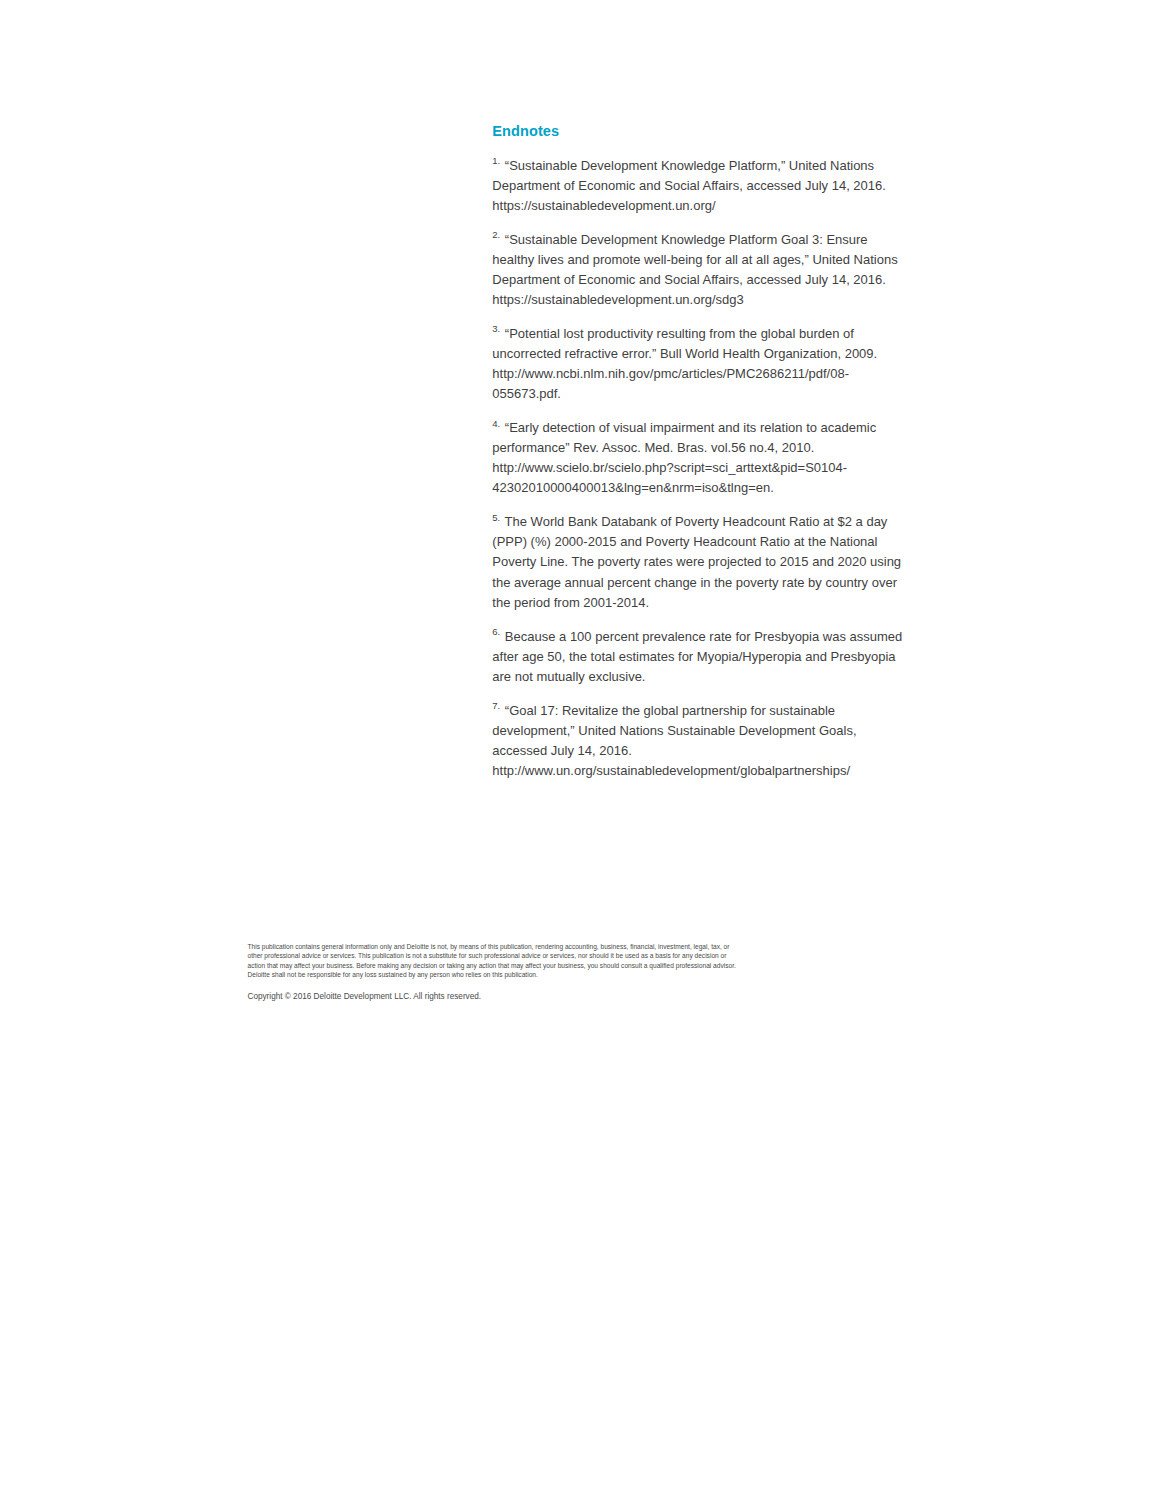Endnotes
1. “Sustainable Development Knowledge Platform,” United Nations Department of Economic and Social Affairs, accessed July 14, 2016. https://sustainabledevelopment.un.org/
2. “Sustainable Development Knowledge Platform Goal 3: Ensure healthy lives and promote well-being for all at all ages,” United Nations Department of Economic and Social Affairs, accessed July 14, 2016. https://sustainabledevelopment.un.org/sdg3
3. “Potential lost productivity resulting from the global burden of uncorrected refractive error.” Bull World Health Organization, 2009. http://www.ncbi.nlm.nih.gov/pmc/articles/PMC2686211/pdf/08-055673.pdf.
4. “Early detection of visual impairment and its relation to academic performance” Rev. Assoc. Med. Bras. vol.56 no.4, 2010. http://www.scielo.br/scielo.php?script=sci_arttext&pid=S0104-42302010000400013&lng=en&nrm=iso&tlng=en.
5. The World Bank Databank of Poverty Headcount Ratio at $2 a day (PPP) (%) 2000-2015 and Poverty Headcount Ratio at the National Poverty Line. The poverty rates were projected to 2015 and 2020 using the average annual percent change in the poverty rate by country over the period from 2001-2014.
6. Because a 100 percent prevalence rate for Presbyopia was assumed after age 50, the total estimates for Myopia/Hyperopia and Presbyopia are not mutually exclusive.
7. “Goal 17: Revitalize the global partnership for sustainable development,” United Nations Sustainable Development Goals, accessed July 14, 2016. http://www.un.org/sustainabledevelopment/globalpartnerships/
This publication contains general information only and Deloitte is not, by means of this publication, rendering accounting, business, financial, investment, legal, tax, or other professional advice or services. This publication is not a substitute for such professional advice or services, nor should it be used as a basis for any decision or action that may affect your business. Before making any decision or taking any action that may affect your business, you should consult a qualified professional advisor. Deloitte shall not be responsible for any loss sustained by any person who relies on this publication.
Copyright © 2016 Deloitte Development LLC. All rights reserved.